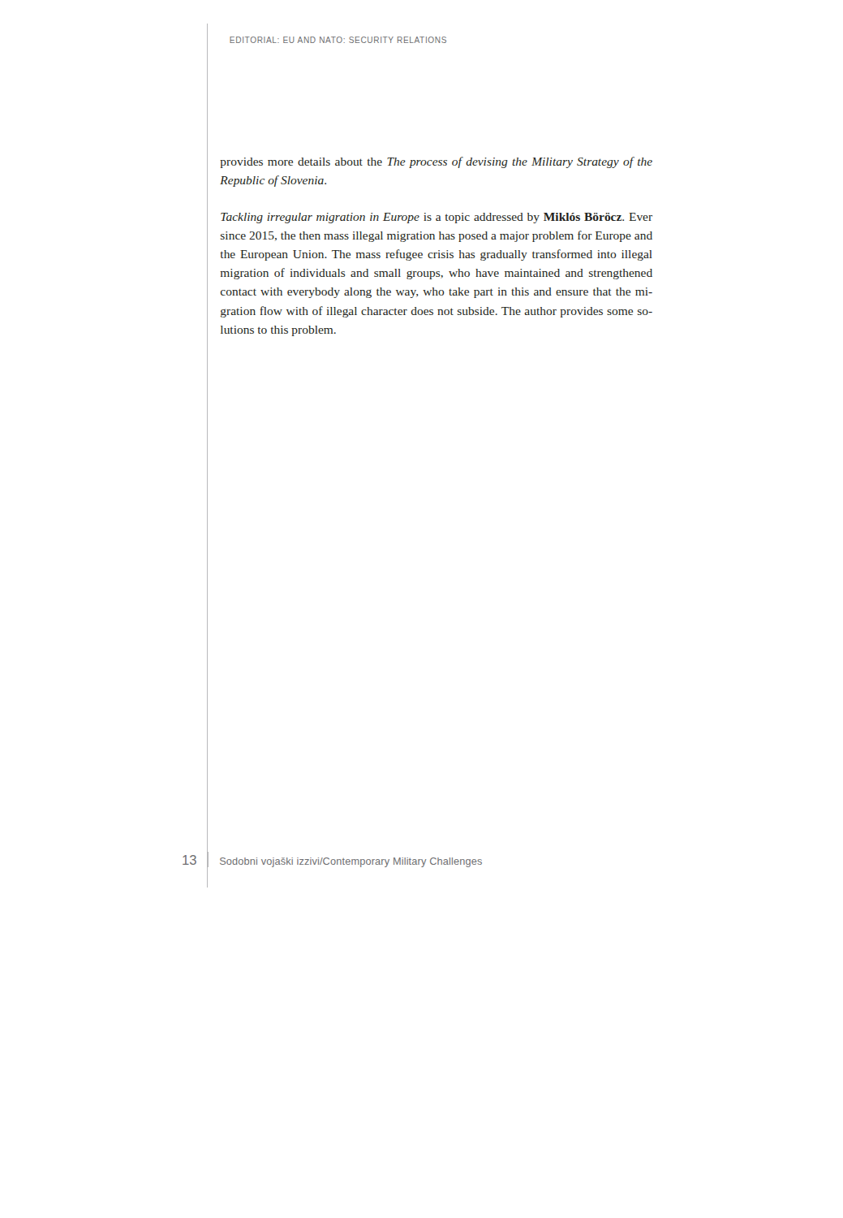Editorial: EU and NATO: Security Relations
provides more details about the The process of devising the Military Strategy of the Republic of Slovenia.
Tackling irregular migration in Europe is a topic addressed by Miklós Böröcz. Ever since 2015, the then mass illegal migration has posed a major problem for Europe and the European Union. The mass refugee crisis has gradually transformed into illegal migration of individuals and small groups, who have maintained and strengthened contact with everybody along the way, who take part in this and ensure that the migration flow with of illegal character does not subside. The author provides some solutions to this problem.
13 Sodobni vojaški izzivi/Contemporary Military Challenges